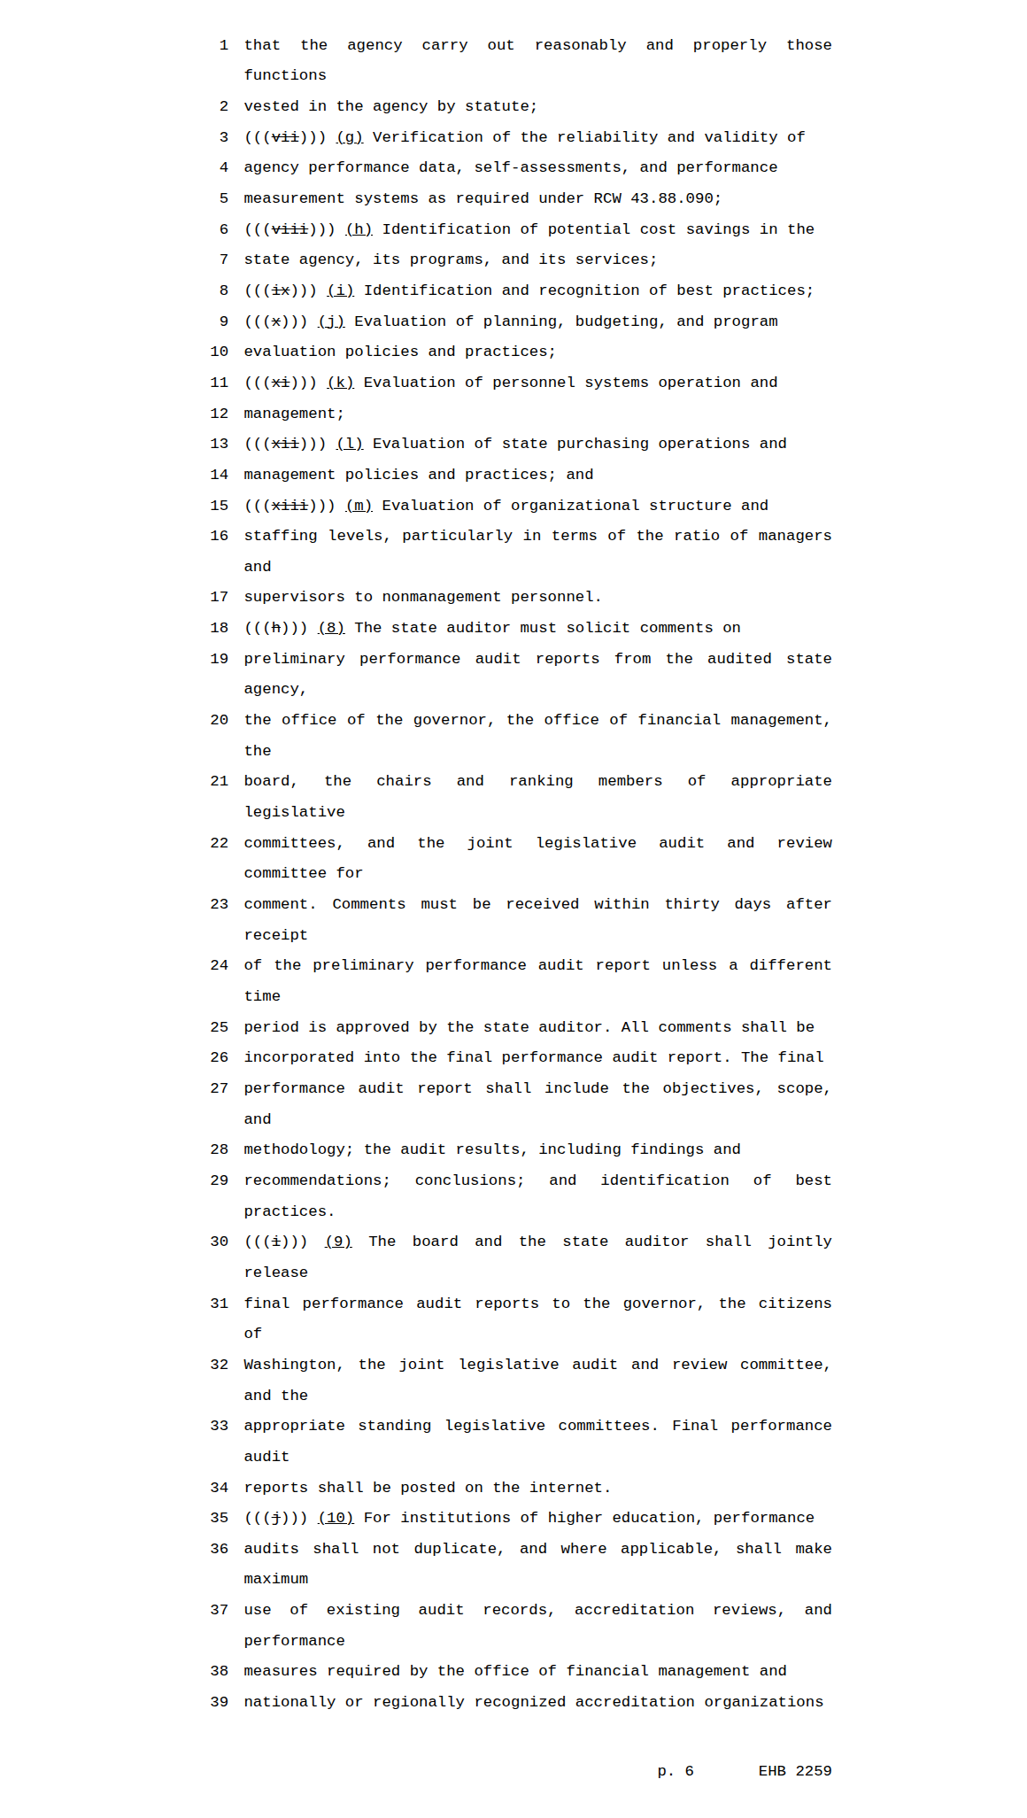that the agency carry out reasonably and properly those functions
vested in the agency by statute;
(((vii))) (g) Verification of the reliability and validity of
agency performance data, self-assessments, and performance
measurement systems as required under RCW 43.88.090;
(((viii))) (h) Identification of potential cost savings in the
state agency, its programs, and its services;
(((ix))) (i) Identification and recognition of best practices;
(((x))) (j) Evaluation of planning, budgeting, and program
evaluation policies and practices;
(((xi))) (k) Evaluation of personnel systems operation and
management;
(((xii))) (l) Evaluation of state purchasing operations and
management policies and practices; and
(((xiii))) (m) Evaluation of organizational structure and
staffing levels, particularly in terms of the ratio of managers and
supervisors to nonmanagement personnel.
(((h))) (8) The state auditor must solicit comments on
preliminary performance audit reports from the audited state agency,
the office of the governor, the office of financial management, the
board, the chairs and ranking members of appropriate legislative
committees, and the joint legislative audit and review committee for
comment. Comments must be received within thirty days after receipt
of the preliminary performance audit report unless a different time
period is approved by the state auditor. All comments shall be
incorporated into the final performance audit report. The final
performance audit report shall include the objectives, scope, and
methodology; the audit results, including findings and
recommendations; conclusions; and identification of best practices.
(((i))) (9) The board and the state auditor shall jointly release
final performance audit reports to the governor, the citizens of
Washington, the joint legislative audit and review committee, and the
appropriate standing legislative committees. Final performance audit
reports shall be posted on the internet.
(((j))) (10) For institutions of higher education, performance
audits shall not duplicate, and where applicable, shall make maximum
use of existing audit records, accreditation reviews, and performance
measures required by the office of financial management and
nationally or regionally recognized accreditation organizations
p. 6 EHB 2259